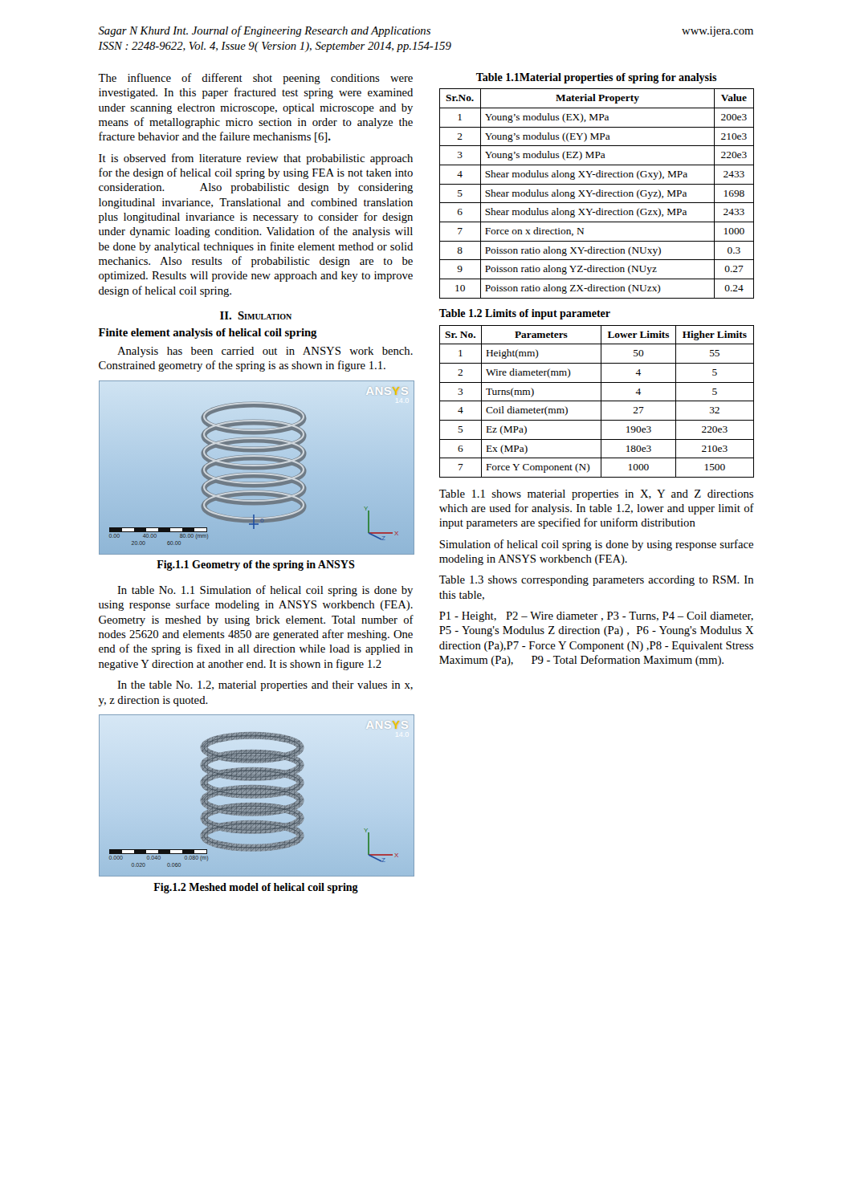Sagar N Khurd Int. Journal of Engineering Research and Applications www.ijera.com
ISSN : 2248-9622, Vol. 4, Issue 9( Version 1), September 2014, pp.154-159
The influence of different shot peening conditions were investigated. In this paper fractured test spring were examined under scanning electron microscope, optical microscope and by means of metallographic micro section in order to analyze the fracture behavior and the failure mechanisms [6].
It is observed from literature review that probabilistic approach for the design of helical coil spring by using FEA is not taken into consideration. Also probabilistic design by considering longitudinal invariance, Translational and combined translation plus longitudinal invariance is necessary to consider for design under dynamic loading condition. Validation of the analysis will be done by analytical techniques in finite element method or solid mechanics. Also results of probabilistic design are to be optimized. Results will provide new approach and key to improve design of helical coil spring.
II. Simulation
Finite element analysis of helical coil spring
Analysis has been carried out in ANSYS work bench. Constrained geometry of the spring is as shown in figure 1.1.
ANSYS
14.0
0 Y X Z
0.0040.0080.00 (mm) 20.0060.00
Fig.1.1 Geometry of the spring in ANSYS
In table No. 1.1 Simulation of helical coil spring is done by using response surface modeling in ANSYS workbench (FEA). Geometry is meshed by using brick element. Total number of nodes 25620 and elements 4850 are generated after meshing. One end of the spring is fixed in all direction while load is applied in negative Y direction at another end. It is shown in figure 1.2
In the table No. 1.2, material properties and their values in x, y, z direction is quoted.
ANSYS
14.0
Y X Z
0.0000.0400.080 (m) 0.0200.060
Fig.1.2 Meshed model of helical coil spring
Table 1.1Material properties of spring for analysis
| Sr.No. | Material Property | Value |
| --- | --- | --- |
| 1 | Young’s modulus (EX), MPa | 200e3 |
| 2 | Young’s modulus ((EY) MPa | 210e3 |
| 3 | Young’s modulus (EZ) MPa | 220e3 |
| 4 | Shear modulus along XY-direction (Gxy), MPa | 2433 |
| 5 | Shear modulus along XY-direction (Gyz), MPa | 1698 |
| 6 | Shear modulus along XY-direction (Gzx), MPa | 2433 |
| 7 | Force on x direction, N | 1000 |
| 8 | Poisson ratio along XY-direction (NUxy) | 0.3 |
| 9 | Poisson ratio along YZ-direction (NUyz | 0.27 |
| 10 | Poisson ratio along ZX-direction (NUzx) | 0.24 |
Table 1.2 Limits of input parameter
| Sr. No. | Parameters | Lower Limits | Higher Limits |
| --- | --- | --- | --- |
| 1 | Height(mm) | 50 | 55 |
| 2 | Wire diameter(mm) | 4 | 5 |
| 3 | Turns(mm) | 4 | 5 |
| 4 | Coil diameter(mm) | 27 | 32 |
| 5 | Ez (MPa) | 190e3 | 220e3 |
| 6 | Ex (MPa) | 180e3 | 210e3 |
| 7 | Force Y Component (N) | 1000 | 1500 |
Table 1.1 shows material properties in X, Y and Z directions which are used for analysis. In table 1.2, lower and upper limit of input parameters are specified for uniform distribution
Simulation of helical coil spring is done by using response surface modeling in ANSYS workbench (FEA).
Table 1.3 shows corresponding parameters according to RSM. In this table,
P1 - Height, P2 – Wire diameter , P3 - Turns, P4 – Coil diameter, P5 - Young's Modulus Z direction (Pa) , P6 - Young's Modulus X direction (Pa),P7 - Force Y Component (N) ,P8 - Equivalent Stress Maximum (Pa), P9 - Total Deformation Maximum (mm).